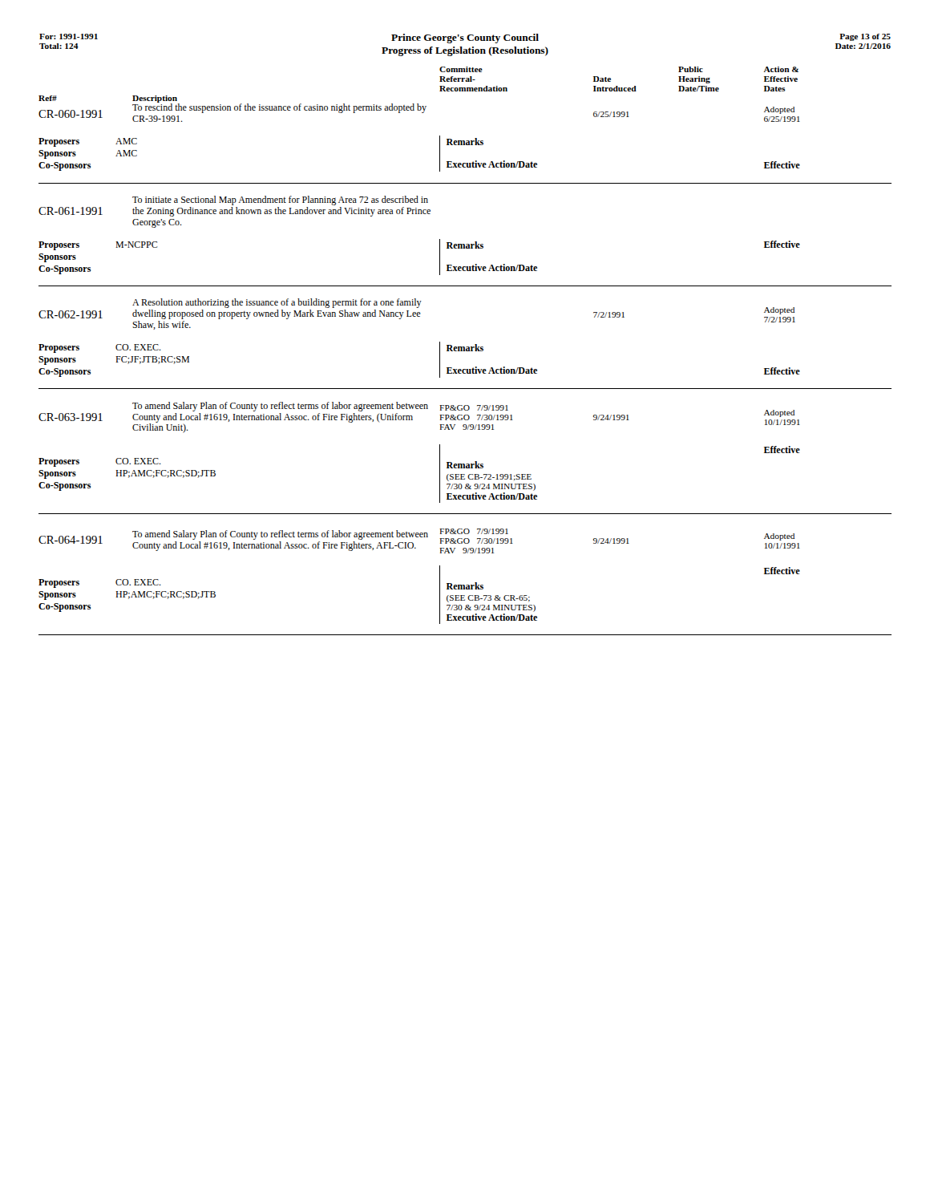| For: 1991-1991 Total: 124 | Prince George's County Council Progress of Legislation (Resolutions) | Page 13 of 25 Date: 2/1/2016 |
| | | Committee Referral- Recommendation | Date Introduced | Public Hearing Date/Time | Action & Effective Dates |
| Ref# | Description | | | | |
| CR-060-1991 | To rescind the suspension of the issuance of casino night permits adopted by CR-39-1991. | | 6/25/1991 | | Adopted 6/25/1991 |
| / Proposers / AMC / / Sponsors / AMC / / Co-Sponsors / / | Remarks Executive Action/Date | | | Effective |
| CR-061-1991 | To initiate a Sectional Map Amendment for Planning Area 72 as described in the Zoning Ordinance and known as the Landover and Vicinity area of Prince George's Co. | | | | |
| / Proposers / M-NCPPC / / Sponsors / / / Co-Sponsors / / | Remarks Executive Action/Date | | | Effective |
| CR-062-1991 | A Resolution authorizing the issuance of a building permit for a one family dwelling proposed on property owned by Mark Evan Shaw and Nancy Lee Shaw, his wife. | | 7/2/1991 | | Adopted 7/2/1991 |
| / Proposers / CO. EXEC. / / Sponsors / FC;JF;JTB;RC;SM / / Co-Sponsors / / | Remarks Executive Action/Date | | | Effective |
| CR-063-1991 | To amend Salary Plan of County to reflect terms of labor agreement between County and Local #1619, International Assoc. of Fire Fighters, (Uniform Civilian Unit). | FP&GO 7/9/1991 FP&GO 7/30/1991 FAV 9/9/1991 | 9/24/1991 | | Adopted 10/1/1991 |
| / Proposers / CO. EXEC. / / Sponsors / HP;AMC;FC;RC;SD;JTB / / Co-Sponsors / / | Remarks (SEE CB-72-1991;SEE 7/30 & 9/24 MINUTES) Executive Action/Date | | | Effective |
| CR-064-1991 | To amend Salary Plan of County to reflect terms of labor agreement between County and Local #1619, International Assoc. of Fire Fighters, AFL-CIO. | FP&GO 7/9/1991 FP&GO 7/30/1991 FAV 9/9/1991 | 9/24/1991 | | Adopted 10/1/1991 |
| / Proposers / CO. EXEC. / / Sponsors / HP;AMC;FC;RC;SD;JTB / / Co-Sponsors / / | Remarks (SEE CB-73 & CR-65; 7/30 & 9/24 MINUTES) Executive Action/Date | | | Effective |